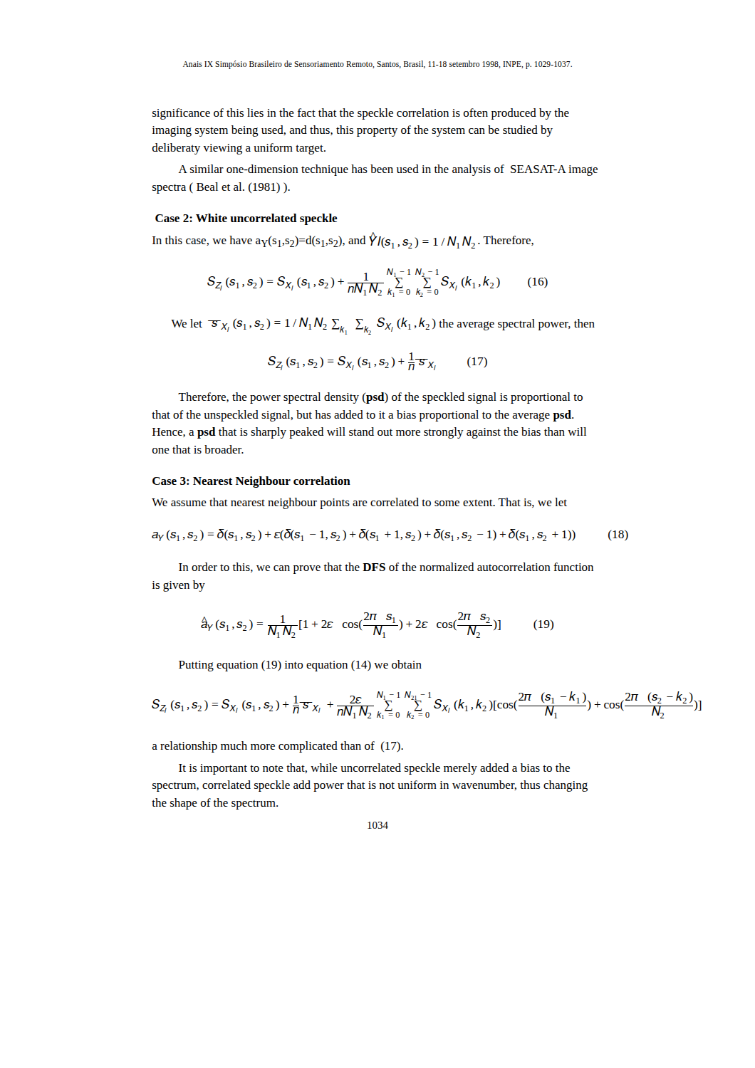Anais IX Simpósio Brasileiro de Sensoriamento Remoto, Santos, Brasil, 11-18 setembro 1998, INPE, p. 1029-1037.
significance of this lies in the fact that the speckle correlation is often produced by the imaging system being used, and thus, this property of the system can be studied by deliberaty viewing a uniform target.
A similar one-dimension technique has been used in the analysis of SEASAT-A image spectra ( Beal et al. (1981) ).
Case 2: White uncorrelated speckle
In this case, we have aY(s1,s2)=d(s1,s2), and Y^ I (s1,s2) = 1/N1N2 . Therefore,
SZI (s1,s2) = SXI (s1,s2) + 1nN1N2 ∑ k1=0 N1−1 ∑ k2=0 N2−1 SXI (k1,k2) (16)
We let s―XI (s1,s2) = 1/N1N2 ∑k1 ∑k2 SXI (k1,k2) the average spectral power, then
SZI (s1,s2) = SXI (s1,s2) + 1n s―XI (17)
Therefore, the power spectral density (psd) of the speckled signal is proportional to that of the unspeckled signal, but has added to it a bias proportional to the average psd. Hence, a psd that is sharply peaked will stand out more strongly against the bias than will one that is broader.
Case 3: Nearest Neighbour correlation
We assume that nearest neighbour points are correlated to some extent. That is, we let
aY (s1,s2) = δ (s1,s2) + ε ( δ (s1−1,s2) + δ (s1+1,s2) + δ (s1,s2−1) + δ (s1,s2+1) ) (18)
In order to this, we can prove that the DFS of the normalized autocorrelation function is given by
a^Y (s1,s2) = 1N1N2 [ 1+2ε  cos⁡ (2π s1N1) +2ε  cos⁡ (2π s2N2) ] (19)
Putting equation (19) into equation (14) we obtain
SZI (s1,s2) = SXI (s1,s2) + 1n s―XI + 2εnN1N2 ∑ k1=0 N1−1 ∑ k2=0 N21−1 SXI (k1,k2) [ cos⁡ (2π (s1−k1)N1) + cos⁡ (2π (s2−k2)N2) ]
a relationship much more complicated than of (17).
It is important to note that, while uncorrelated speckle merely added a bias to the spectrum, correlated speckle add power that is not uniform in wavenumber, thus changing the shape of the spectrum.
1034